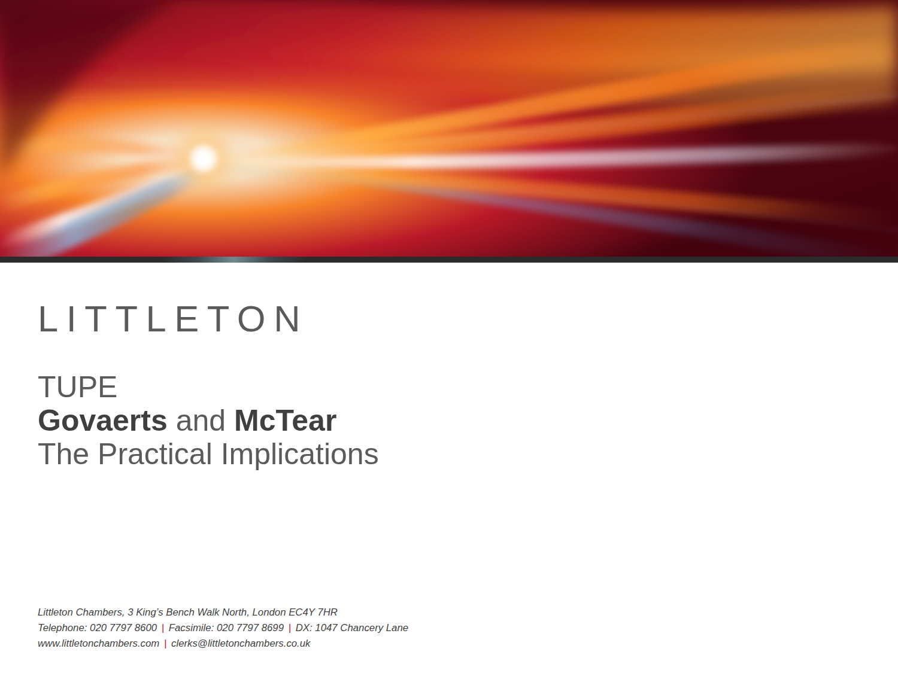LITTLETON
TUPE Govaerts and McTear The Practical Implications
Littleton Chambers, 3 King’s Bench Walk North, London EC4Y 7HR
Telephone: 020 7797 8600 | Facsimile: 020 7797 8699 | DX: 1047 Chancery Lane
www.littletonchambers.com | clerks@littletonchambers.co.uk